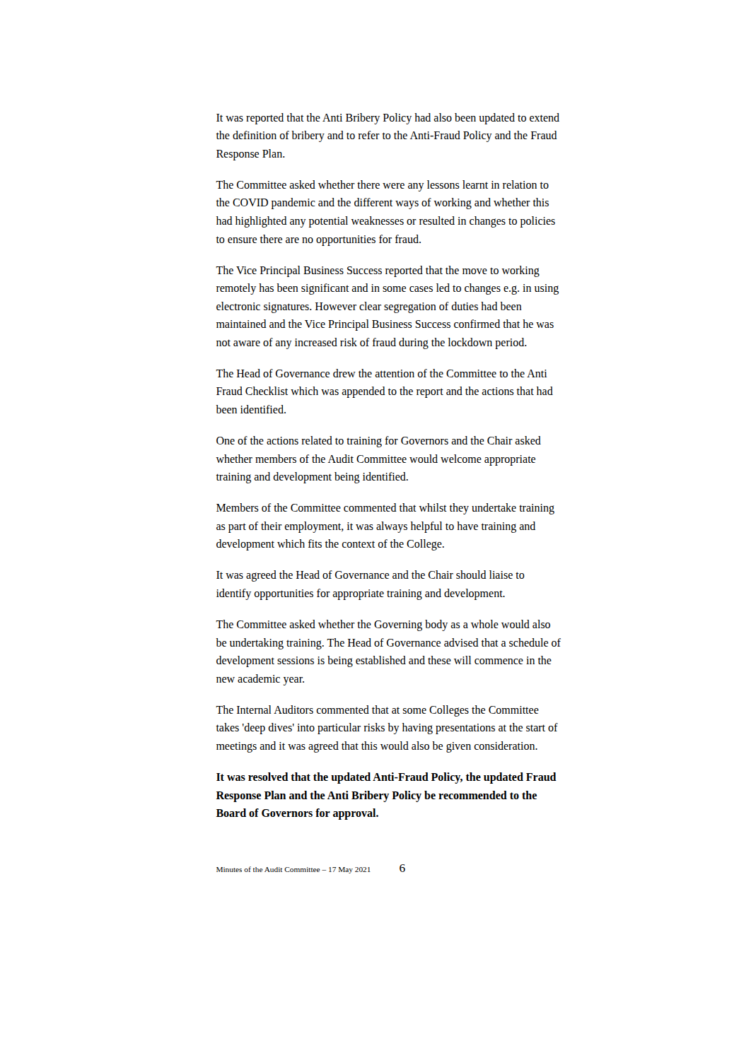It was reported that the Anti Bribery Policy had also been updated to extend the definition of bribery and to refer to the Anti-Fraud Policy and the Fraud Response Plan.
The Committee asked whether there were any lessons learnt in relation to the COVID pandemic and the different ways of working and whether this had highlighted any potential weaknesses or resulted in changes to policies to ensure there are no opportunities for fraud.
The Vice Principal Business Success reported that the move to working remotely has been significant and in some cases led to changes e.g. in using electronic signatures. However clear segregation of duties had been maintained and the Vice Principal Business Success confirmed that he was not aware of any increased risk of fraud during the lockdown period.
The Head of Governance drew the attention of the Committee to the Anti Fraud Checklist which was appended to the report and the actions that had been identified.
One of the actions related to training for Governors and the Chair asked whether members of the Audit Committee would welcome appropriate training and development being identified.
Members of the Committee commented that whilst they undertake training as part of their employment, it was always helpful to have training and development which fits the context of the College.
It was agreed the Head of Governance and the Chair should liaise to identify opportunities for appropriate training and development.
The Committee asked whether the Governing body as a whole would also be undertaking training. The Head of Governance advised that a schedule of development sessions is being established and these will commence in the new academic year.
The Internal Auditors commented that at some Colleges the Committee takes 'deep dives' into particular risks by having presentations at the start of meetings and it was agreed that this would also be given consideration.
It was resolved that the updated Anti-Fraud Policy, the updated Fraud Response Plan and the Anti Bribery Policy be recommended to the Board of Governors for approval.
Minutes of the Audit Committee – 17 May 2021 6